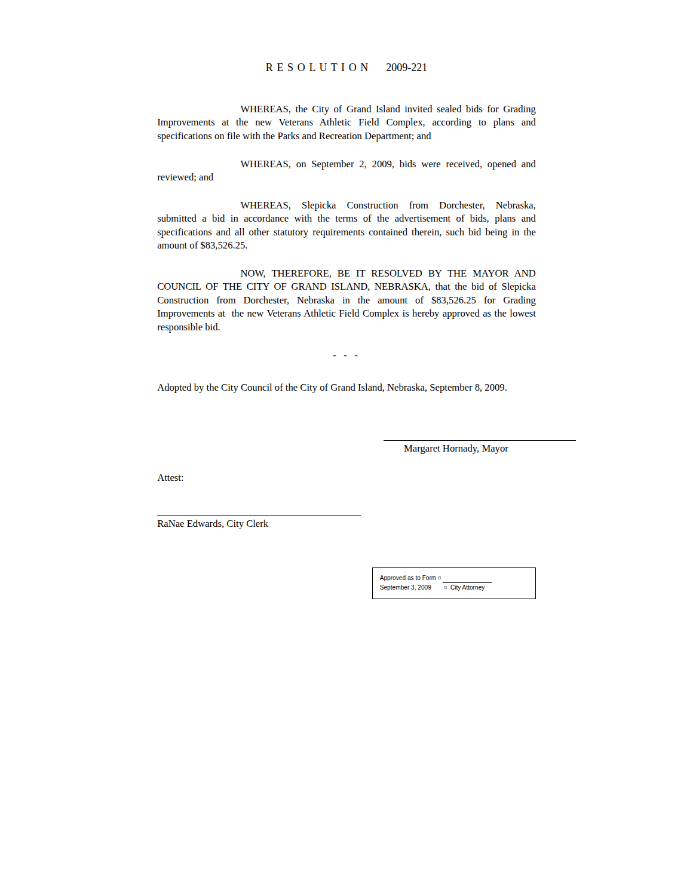R E S O L U T I O N2009-221
WHEREAS, the City of Grand Island invited sealed bids for Grading Improvements at the new Veterans Athletic Field Complex, according to plans and specifications on file with the Parks and Recreation Department; and
WHEREAS, on September 2, 2009, bids were received, opened and reviewed; and
WHEREAS, Slepicka Construction from Dorchester, Nebraska, submitted a bid in accordance with the terms of the advertisement of bids, plans and specifications and all other statutory requirements contained therein, such bid being in the amount of $83,526.25.
NOW, THEREFORE, BE IT RESOLVED BY THE MAYOR AND COUNCIL OF THE CITY OF GRAND ISLAND, NEBRASKA, that the bid of Slepicka Construction from Dorchester, Nebraska in the amount of $83,526.25 for Grading Improvements at the new Veterans Athletic Field Complex is hereby approved as the lowest responsible bid.
- - -
Adopted by the City Council of the City of Grand Island, Nebraska, September 8, 2009.
Margaret Hornady, Mayor
Attest:
RaNae Edwards, City Clerk
Approved as to Form ¤
September 3, 2009 ¤ City Attorney